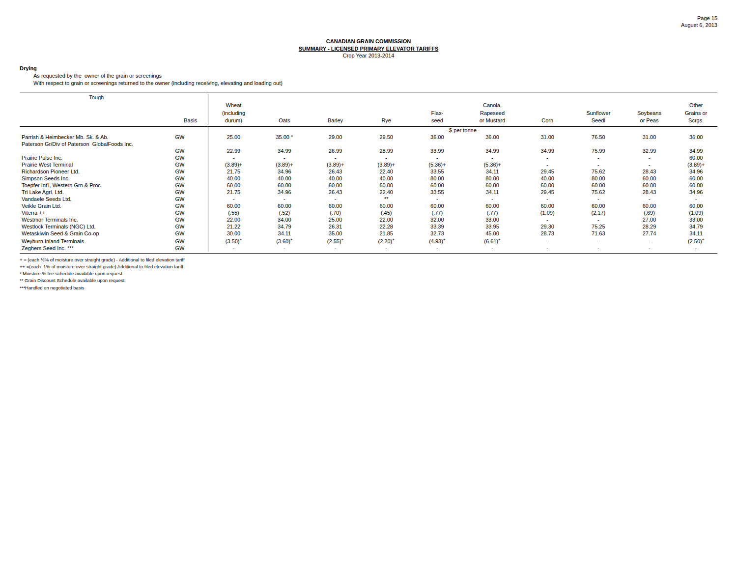Page 15
August 6, 2013
CANADIAN GRAIN COMMISSION
SUMMARY - LICENSED PRIMARY ELEVATOR TARIFFS
Crop Year 2013-2014
Drying
As requested by the owner of the grain or screenings
With respect to grain or screenings returned to the owner (including receiving, elevating and loading out)
| Tough | | | |
| | | Wheat | | | | | Canola, | | | | Other |
| | | (including | | | | Flax- | Rapeseed | | Sunflower | Soybeans | Grains or |
| | Basis | durum) | Oats | Barley | Rye | seed | or Mustard | Corn | Seedl | or Peas | Scrgs. |
| | | - $ per tonne - |
| Parrish & Heimbecker Mb. Sk. & Ab. | GW | 25.00 | 35.00 * | 29.00 | 29.50 | 36.00 | 36.00 | 31.00 | 76.50 | 31.00 | 36.00 |
| Paterson Gr/Div of Paterson GlobalFoods Inc. | | | | | | | | | | | |
| | GW | 22.99 | 34.99 | 26.99 | 28.99 | 33.99 | 34.99 | 34.99 | 75.99 | 32.99 | 34.99 |
| Prairie Pulse Inc. | GW | - | - | - | - | - | - | - | - | - | 60.00 |
| Prairie West Terminal | GW | (3.89)+ | (3.89)+ | (3.89)+ | (3.89)+ | (5.36)+ | (5.36)+ | - | - | - | (3.89)+ |
| Richardson Pioneer Ltd. | GW | 21.75 | 34.96 | 26.43 | 22.40 | 33.55 | 34.11 | 29.45 | 75.62 | 28.43 | 34.96 |
| Simpson Seeds Inc. | GW | 40.00 | 40.00 | 40.00 | 40.00 | 80.00 | 80.00 | 40.00 | 80.00 | 60.00 | 60.00 |
| Toepfer Int'l, Western Grn & Proc. | GW | 60.00 | 60.00 | 60.00 | 60.00 | 60.00 | 60.00 | 60.00 | 60.00 | 60.00 | 60.00 |
| Tri Lake Agri. Ltd. | GW | 21.75 | 34.96 | 26.43 | 22.40 | 33.55 | 34.11 | 29.45 | 75.62 | 28.43 | 34.96 |
| Vandaele Seeds Ltd. | GW | - | - | - | ** | - | - | - | - | - | - |
| Veikle Grain Ltd. | GW | 60.00 | 60.00 | 60.00 | 60.00 | 60.00 | 60.00 | 60.00 | 60.00 | 60.00 | 60.00 |
| Viterra ++ | GW | (.55) | (.52) | (.70) | (.45) | (.77) | (.77) | (1.09) | (2.17) | (.69) | (1.09) |
| Westmor Terminals Inc. | GW | 22.00 | 34.00 | 25.00 | 22.00 | 32.00 | 33.00 | - | - | 27.00 | 33.00 |
| Westlock Terminals (NGC) Ltd. | GW | 21.22 | 34.79 | 26.31 | 22.28 | 33.39 | 33.95 | 29.30 | 75.25 | 28.29 | 34.79 |
| Wetaskiwin Seed & Grain Co-op | GW | 30.00 | 34.11 | 35.00 | 21.85 | 32.73 | 45.00 | 28.73 | 71.63 | 27.74 | 34.11 |
| Weyburn Inland Terminals | GW | (3.50) + | (3.60) + | (2.55) + | (2.20) + | (4.93) + | (6.61) + | - | - | - | (2.50) + |
| Zeghers Seed Inc. *** | GW | - | - | - | - | - | - | - | - | - | - |
+ = (each ½% of moisture over straight grade) - Additional to filed elevation tariff
++ =(each .1% of moisture over straight grade) Additional to filed elevation tariff
* Moisture % fee schedule available upon request
** Grain Discount Schedule available upon request
***Handled on negotiated basis